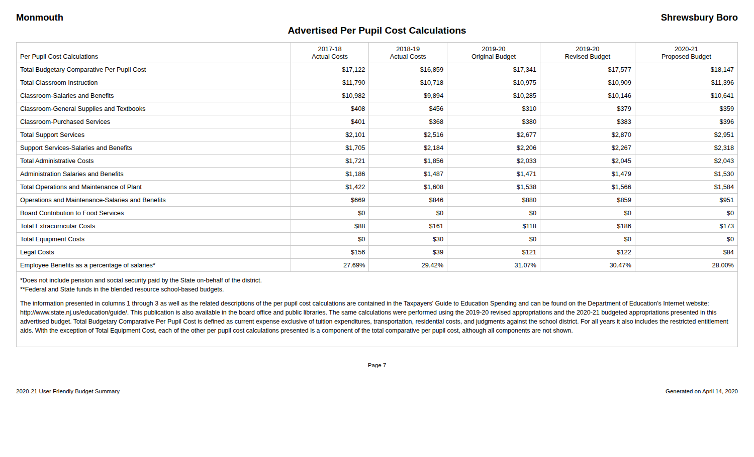Monmouth Shrewsbury Boro
Advertised Per Pupil Cost Calculations
| Per Pupil Cost Calculations | 2017-18 Actual Costs | 2018-19 Actual Costs | 2019-20 Original Budget | 2019-20 Revised Budget | 2020-21 Proposed Budget |
| --- | --- | --- | --- | --- | --- |
| Total Budgetary Comparative Per Pupil Cost | $17,122 | $16,859 | $17,341 | $17,577 | $18,147 |
| Total Classroom Instruction | $11,790 | $10,718 | $10,975 | $10,909 | $11,396 |
| Classroom-Salaries and Benefits | $10,982 | $9,894 | $10,285 | $10,146 | $10,641 |
| Classroom-General Supplies and Textbooks | $408 | $456 | $310 | $379 | $359 |
| Classroom-Purchased Services | $401 | $368 | $380 | $383 | $396 |
| Total Support Services | $2,101 | $2,516 | $2,677 | $2,870 | $2,951 |
| Support Services-Salaries and Benefits | $1,705 | $2,184 | $2,206 | $2,267 | $2,318 |
| Total Administrative Costs | $1,721 | $1,856 | $2,033 | $2,045 | $2,043 |
| Administration Salaries and Benefits | $1,186 | $1,487 | $1,471 | $1,479 | $1,530 |
| Total Operations and Maintenance of Plant | $1,422 | $1,608 | $1,538 | $1,566 | $1,584 |
| Operations and Maintenance-Salaries and Benefits | $669 | $846 | $880 | $859 | $951 |
| Board Contribution to Food Services | $0 | $0 | $0 | $0 | $0 |
| Total Extracurricular Costs | $88 | $161 | $118 | $186 | $173 |
| Total Equipment Costs | $0 | $30 | $0 | $0 | $0 |
| Legal Costs | $156 | $39 | $121 | $122 | $84 |
| Employee Benefits as a percentage of salaries* | 27.69% | 29.42% | 31.07% | 30.47% | 28.00% |
*Does not include pension and social security paid by the State on-behalf of the district.
**Federal and State funds in the blended resource school-based budgets.
The information presented in columns 1 through 3 as well as the related descriptions of the per pupil cost calculations are contained in the Taxpayers' Guide to Education Spending and can be found on the Department of Education's Internet website: http://www.state.nj.us/education/guide/. This publication is also available in the board office and public libraries. The same calculations were performed using the 2019-20 revised appropriations and the 2020-21 budgeted appropriations presented in this advertised budget. Total Budgetary Comparative Per Pupil Cost is defined as current expense exclusive of tuition expenditures, transportation, residential costs, and judgments against the school district. For all years it also includes the restricted entitlement aids. With the exception of Total Equipment Cost, each of the other per pupil cost calculations presented is a component of the total comparative per pupil cost, although all components are not shown.
Page 7
2020-21 User Friendly Budget Summary Generated on April 14, 2020